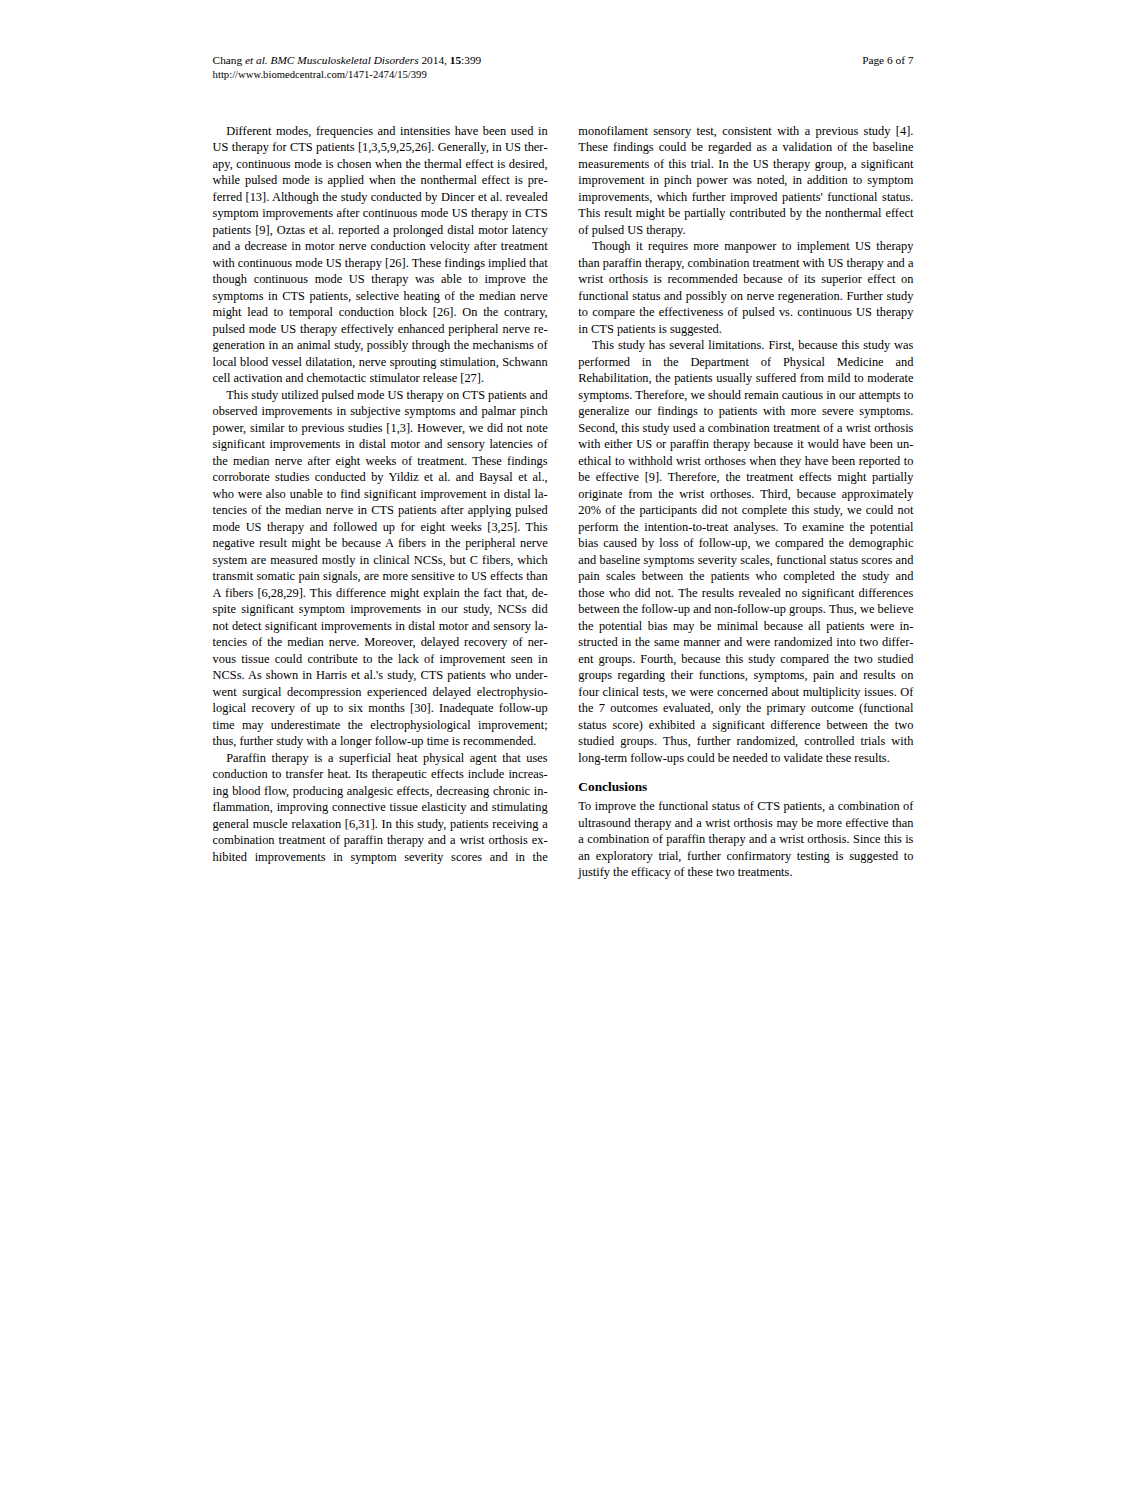Chang et al. BMC Musculoskeletal Disorders 2014, 15:399
http://www.biomedcentral.com/1471-2474/15/399
Page 6 of 7
Different modes, frequencies and intensities have been used in US therapy for CTS patients [1,3,5,9,25,26]. Generally, in US therapy, continuous mode is chosen when the thermal effect is desired, while pulsed mode is applied when the nonthermal effect is preferred [13]. Although the study conducted by Dincer et al. revealed symptom improvements after continuous mode US therapy in CTS patients [9], Oztas et al. reported a prolonged distal motor latency and a decrease in motor nerve conduction velocity after treatment with continuous mode US therapy [26]. These findings implied that though continuous mode US therapy was able to improve the symptoms in CTS patients, selective heating of the median nerve might lead to temporal conduction block [26]. On the contrary, pulsed mode US therapy effectively enhanced peripheral nerve regeneration in an animal study, possibly through the mechanisms of local blood vessel dilatation, nerve sprouting stimulation, Schwann cell activation and chemotactic stimulator release [27].
This study utilized pulsed mode US therapy on CTS patients and observed improvements in subjective symptoms and palmar pinch power, similar to previous studies [1,3]. However, we did not note significant improvements in distal motor and sensory latencies of the median nerve after eight weeks of treatment. These findings corroborate studies conducted by Yildiz et al. and Baysal et al., who were also unable to find significant improvement in distal latencies of the median nerve in CTS patients after applying pulsed mode US therapy and followed up for eight weeks [3,25]. This negative result might be because A fibers in the peripheral nerve system are measured mostly in clinical NCSs, but C fibers, which transmit somatic pain signals, are more sensitive to US effects than A fibers [6,28,29]. This difference might explain the fact that, despite significant symptom improvements in our study, NCSs did not detect significant improvements in distal motor and sensory latencies of the median nerve. Moreover, delayed recovery of nervous tissue could contribute to the lack of improvement seen in NCSs. As shown in Harris et al.'s study, CTS patients who underwent surgical decompression experienced delayed electrophysiological recovery of up to six months [30]. Inadequate follow-up time may underestimate the electrophysiological improvement; thus, further study with a longer follow-up time is recommended.
Paraffin therapy is a superficial heat physical agent that uses conduction to transfer heat. Its therapeutic effects include increasing blood flow, producing analgesic effects, decreasing chronic inflammation, improving connective tissue elasticity and stimulating general muscle relaxation [6,31]. In this study, patients receiving a combination treatment of paraffin therapy and a wrist orthosis exhibited improvements in symptom severity scores and in the monofilament sensory test, consistent with a previous study [4]. These findings could be regarded as a validation of the baseline measurements of this trial. In the US therapy group, a significant improvement in pinch power was noted, in addition to symptom improvements, which further improved patients' functional status. This result might be partially contributed by the nonthermal effect of pulsed US therapy.
Though it requires more manpower to implement US therapy than paraffin therapy, combination treatment with US therapy and a wrist orthosis is recommended because of its superior effect on functional status and possibly on nerve regeneration. Further study to compare the effectiveness of pulsed vs. continuous US therapy in CTS patients is suggested.
This study has several limitations. First, because this study was performed in the Department of Physical Medicine and Rehabilitation, the patients usually suffered from mild to moderate symptoms. Therefore, we should remain cautious in our attempts to generalize our findings to patients with more severe symptoms. Second, this study used a combination treatment of a wrist orthosis with either US or paraffin therapy because it would have been unethical to withhold wrist orthoses when they have been reported to be effective [9]. Therefore, the treatment effects might partially originate from the wrist orthoses. Third, because approximately 20% of the participants did not complete this study, we could not perform the intention-to-treat analyses. To examine the potential bias caused by loss of follow-up, we compared the demographic and baseline symptoms severity scales, functional status scores and pain scales between the patients who completed the study and those who did not. The results revealed no significant differences between the follow-up and non-follow-up groups. Thus, we believe the potential bias may be minimal because all patients were instructed in the same manner and were randomized into two different groups. Fourth, because this study compared the two studied groups regarding their functions, symptoms, pain and results on four clinical tests, we were concerned about multiplicity issues. Of the 7 outcomes evaluated, only the primary outcome (functional status score) exhibited a significant difference between the two studied groups. Thus, further randomized, controlled trials with long-term follow-ups could be needed to validate these results.
Conclusions
To improve the functional status of CTS patients, a combination of ultrasound therapy and a wrist orthosis may be more effective than a combination of paraffin therapy and a wrist orthosis. Since this is an exploratory trial, further confirmatory testing is suggested to justify the efficacy of these two treatments.